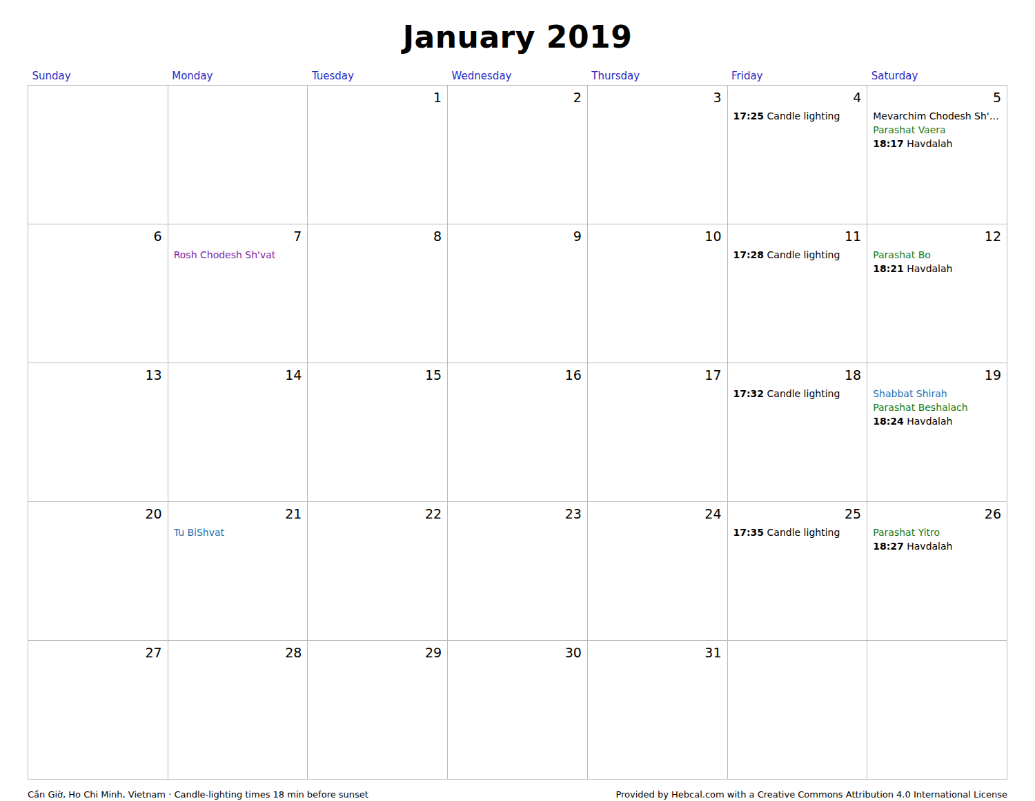January 2019
| Sunday | Monday | Tuesday | Wednesday | Thursday | Friday | Saturday |
| --- | --- | --- | --- | --- | --- | --- |
| | | 1 | 2 | 3 | 4 17:25 Candle lighting | 5 Mevarchim Chodesh Sh'vat Parashat Vaera 18:17 Havdalah |
| 6 | 7 Rosh Chodesh Sh'vat | 8 | 9 | 10 | 11 17:28 Candle lighting | 12 Parashat Bo 18:21 Havdalah |
| 13 | 14 | 15 | 16 | 17 | 18 17:32 Candle lighting | 19 Shabbat Shirah Parashat Beshalach 18:24 Havdalah |
| 20 | 21 Tu BiShvat | 22 | 23 | 24 | 25 17:35 Candle lighting | 26 Parashat Yitro 18:27 Havdalah |
| 27 | 28 | 29 | 30 | 31 | | |
Cần Giờ, Ho Chi Minh, Vietnam · Candle-lighting times 18 min before sunset
Provided by Hebcal.com with a Creative Commons Attribution 4.0 International License